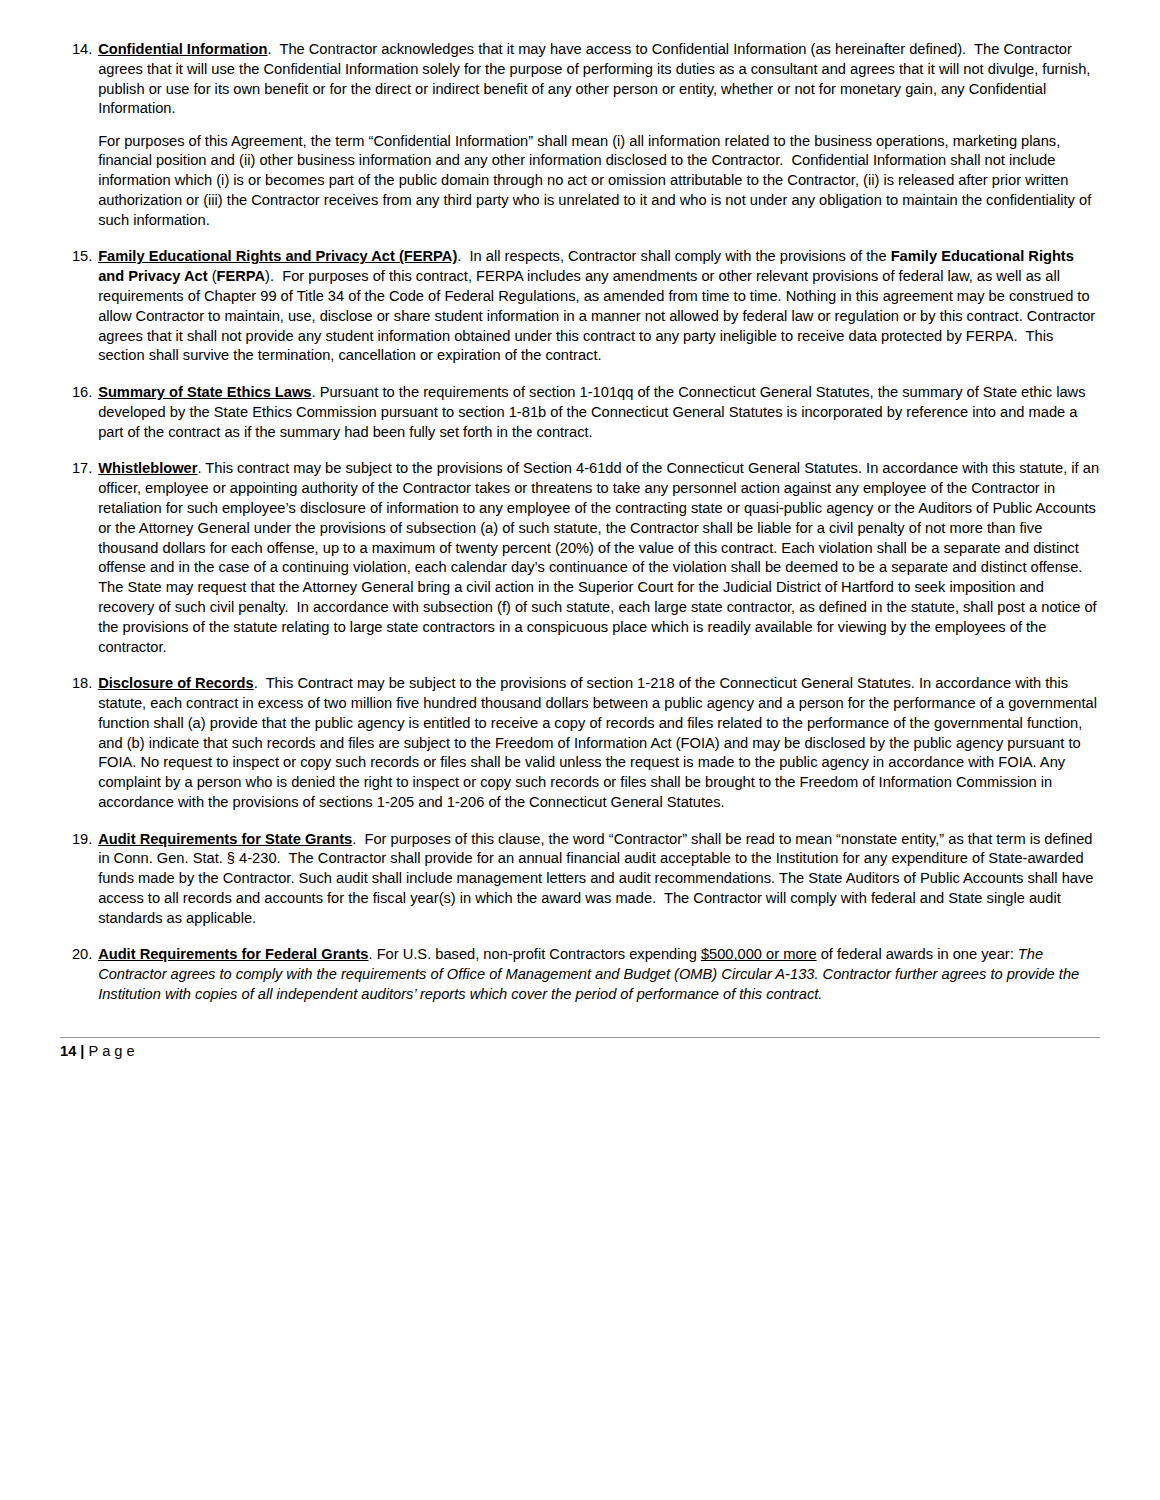14.
Confidential Information. The Contractor acknowledges that it may have access to Confidential Information (as hereinafter defined). The Contractor agrees that it will use the Confidential Information solely for the purpose of performing its duties as a consultant and agrees that it will not divulge, furnish, publish or use for its own benefit or for the direct or indirect benefit of any other person or entity, whether or not for monetary gain, any Confidential Information.
For purposes of this Agreement, the term “Confidential Information” shall mean (i) all information related to the business operations, marketing plans, financial position and (ii) other business information and any other information disclosed to the Contractor. Confidential Information shall not include information which (i) is or becomes part of the public domain through no act or omission attributable to the Contractor, (ii) is released after prior written authorization or (iii) the Contractor receives from any third party who is unrelated to it and who is not under any obligation to maintain the confidentiality of such information.
15.
Family Educational Rights and Privacy Act (FERPA). In all respects, Contractor shall comply with the provisions of the Family Educational Rights and Privacy Act (FERPA). For purposes of this contract, FERPA includes any amendments or other relevant provisions of federal law, as well as all requirements of Chapter 99 of Title 34 of the Code of Federal Regulations, as amended from time to time. Nothing in this agreement may be construed to allow Contractor to maintain, use, disclose or share student information in a manner not allowed by federal law or regulation or by this contract. Contractor agrees that it shall not provide any student information obtained under this contract to any party ineligible to receive data protected by FERPA. This section shall survive the termination, cancellation or expiration of the contract.
16.
Summary of State Ethics Laws. Pursuant to the requirements of section 1-101qq of the Connecticut General Statutes, the summary of State ethic laws developed by the State Ethics Commission pursuant to section 1-81b of the Connecticut General Statutes is incorporated by reference into and made a part of the contract as if the summary had been fully set forth in the contract.
17.
Whistleblower. This contract may be subject to the provisions of Section 4-61dd of the Connecticut General Statutes. In accordance with this statute, if an officer, employee or appointing authority of the Contractor takes or threatens to take any personnel action against any employee of the Contractor in retaliation for such employee’s disclosure of information to any employee of the contracting state or quasi-public agency or the Auditors of Public Accounts or the Attorney General under the provisions of subsection (a) of such statute, the Contractor shall be liable for a civil penalty of not more than five thousand dollars for each offense, up to a maximum of twenty percent (20%) of the value of this contract. Each violation shall be a separate and distinct offense and in the case of a continuing violation, each calendar day’s continuance of the violation shall be deemed to be a separate and distinct offense. The State may request that the Attorney General bring a civil action in the Superior Court for the Judicial District of Hartford to seek imposition and recovery of such civil penalty. In accordance with subsection (f) of such statute, each large state contractor, as defined in the statute, shall post a notice of the provisions of the statute relating to large state contractors in a conspicuous place which is readily available for viewing by the employees of the contractor.
18.
Disclosure of Records. This Contract may be subject to the provisions of section 1-218 of the Connecticut General Statutes. In accordance with this statute, each contract in excess of two million five hundred thousand dollars between a public agency and a person for the performance of a governmental function shall (a) provide that the public agency is entitled to receive a copy of records and files related to the performance of the governmental function, and (b) indicate that such records and files are subject to the Freedom of Information Act (FOIA) and may be disclosed by the public agency pursuant to FOIA. No request to inspect or copy such records or files shall be valid unless the request is made to the public agency in accordance with FOIA. Any complaint by a person who is denied the right to inspect or copy such records or files shall be brought to the Freedom of Information Commission in accordance with the provisions of sections 1-205 and 1-206 of the Connecticut General Statutes.
19.
Audit Requirements for State Grants. For purposes of this clause, the word “Contractor” shall be read to mean “nonstate entity,” as that term is defined in Conn. Gen. Stat. § 4-230. The Contractor shall provide for an annual financial audit acceptable to the Institution for any expenditure of State-awarded funds made by the Contractor. Such audit shall include management letters and audit recommendations. The State Auditors of Public Accounts shall have access to all records and accounts for the fiscal year(s) in which the award was made. The Contractor will comply with federal and State single audit standards as applicable.
20.
Audit Requirements for Federal Grants. For U.S. based, non-profit Contractors expending $500,000 or more of federal awards in one year: The Contractor agrees to comply with the requirements of Office of Management and Budget (OMB) Circular A-133. Contractor further agrees to provide the Institution with copies of all independent auditors’ reports which cover the period of performance of this contract.
14 | P a g e